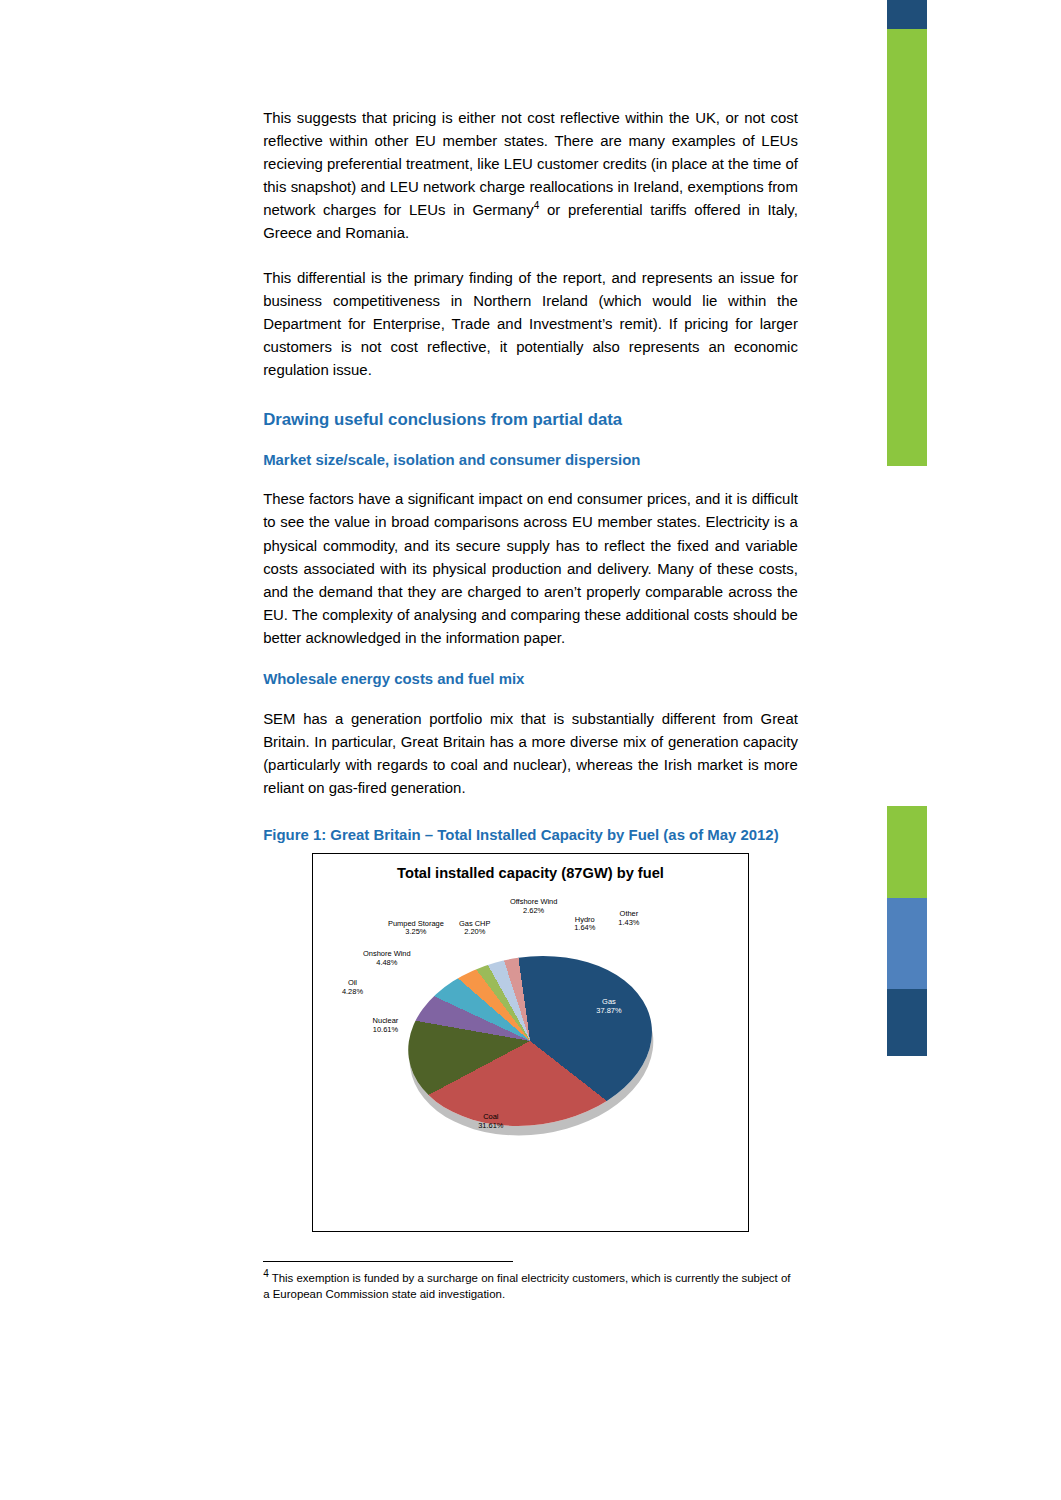This suggests that pricing is either not cost reflective within the UK, or not cost reflective within other EU member states. There are many examples of LEUs recieving preferential treatment, like LEU customer credits (in place at the time of this snapshot) and LEU network charge reallocations in Ireland, exemptions from network charges for LEUs in Germany4 or preferential tariffs offered in Italy, Greece and Romania.
This differential is the primary finding of the report, and represents an issue for business competitiveness in Northern Ireland (which would lie within the Department for Enterprise, Trade and Investment’s remit). If pricing for larger customers is not cost reflective, it potentially also represents an economic regulation issue.
Drawing useful conclusions from partial data
Market size/scale, isolation and consumer dispersion
These factors have a significant impact on end consumer prices, and it is difficult to see the value in broad comparisons across EU member states. Electricity is a physical commodity, and its secure supply has to reflect the fixed and variable costs associated with its physical production and delivery. Many of these costs, and the demand that they are charged to aren’t properly comparable across the EU. The complexity of analysing and comparing these additional costs should be better acknowledged in the information paper.
Wholesale energy costs and fuel mix
SEM has a generation portfolio mix that is substantially different from Great Britain. In particular, Great Britain has a more diverse mix of generation capacity (particularly with regards to coal and nuclear), whereas the Irish market is more reliant on gas-fired generation.
Figure 1: Great Britain – Total Installed Capacity by Fuel (as of May 2012)
Total installed capacity (87GW) by fuel
Offshore Wind
2.62%
Gas CHP
2.20%
Pumped Storage
3.25%
Hydro
1.64%
Other
1.43%
Onshore Wind
4.48%
Oil
4.28%
Nuclear
10.61%
Gas
37.87%
Coal
31.61%
4 This exemption is funded by a surcharge on final electricity customers, which is currently the subject of a European Commission state aid investigation.